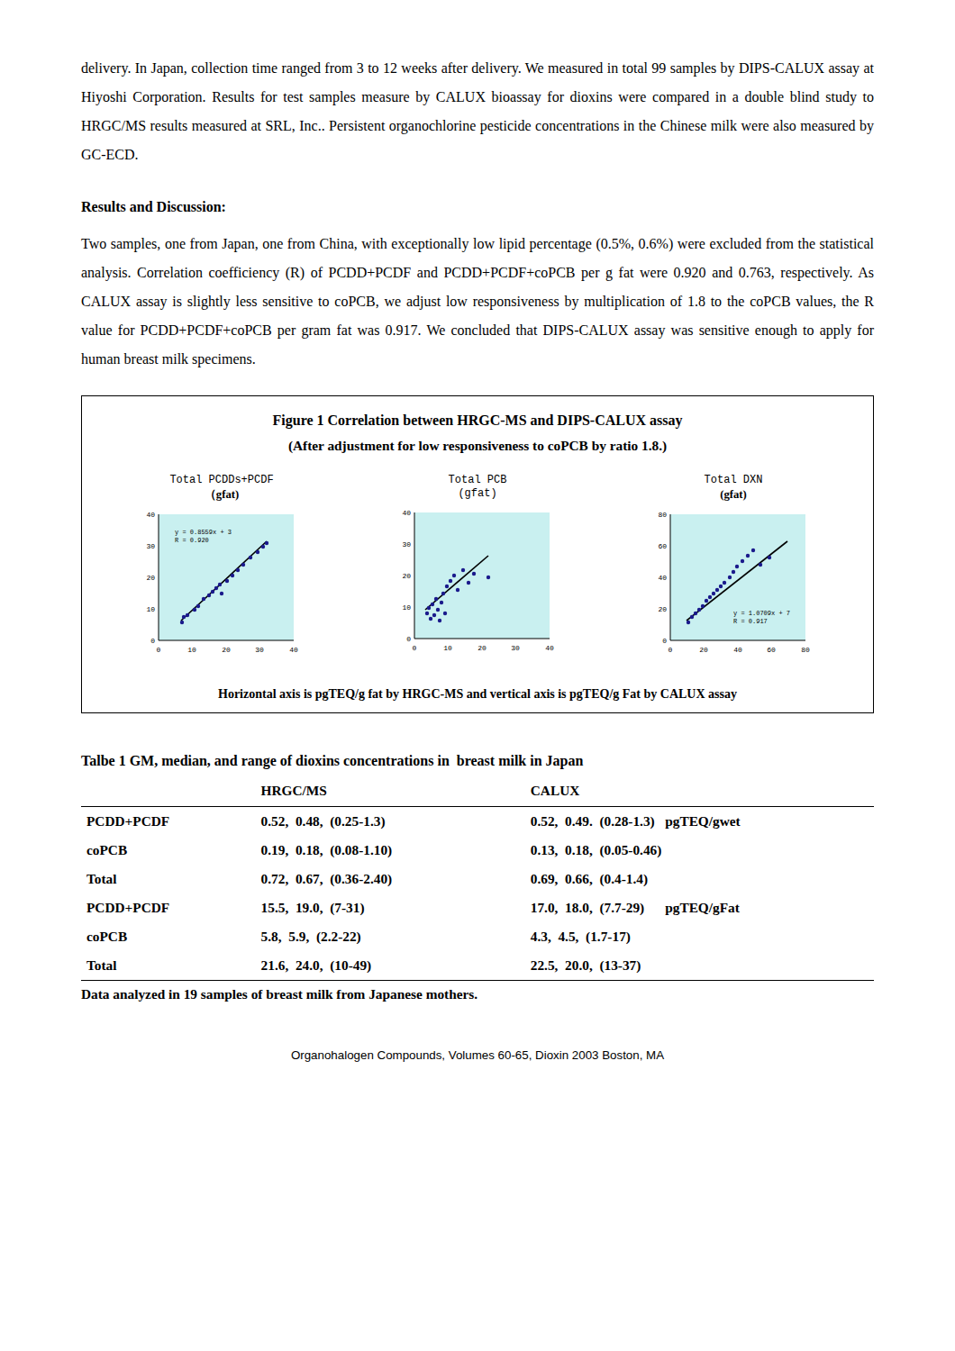delivery. In Japan, collection time ranged from 3 to 12 weeks after delivery. We measured in total 99 samples by DIPS-CALUX assay at Hiyoshi Corporation. Results for test samples measure by CALUX bioassay for dioxins were compared in a double blind study to HRGC/MS results measured at SRL, Inc.. Persistent organochlorine pesticide concentrations in the Chinese milk were also measured by GC-ECD.
Results and Discussion:
Two samples, one from Japan, one from China, with exceptionally low lipid percentage (0.5%, 0.6%) were excluded from the statistical analysis. Correlation coefficiency (R) of PCDD+PCDF and PCDD+PCDF+coPCB per g fat were 0.920 and 0.763, respectively. As CALUX assay is slightly less sensitive to coPCB, we adjust low responsiveness by multiplication of 1.8 to the coPCB values, the R value for PCDD+PCDF+coPCB per gram fat was 0.917. We concluded that DIPS-CALUX assay was sensitive enough to apply for human breast milk specimens.
Figure 1 Correlation between HRGC-MS and DIPS-CALUX assay
(After adjustment for low responsiveness to coPCB by ratio 1.8.)
Total PCDDs+PCDF
（gfat)
40 30 20 10 0 0 10 20 30 40 y = 0.8559x + 3 R = 0.920
Total PCB
(gfat)
40 30 20 10 0 0 10 20 30 40
Total DXN
(gfat)
80 60 40 20 0 0 20 40 60 80 y = 1.0709x + 7 R = 0.917
Horizontal axis is pgTEQ/g fat by HRGC-MS and vertical axis is pgTEQ/g Fat by CALUX assay
Talbe 1 GM, median, and range of dioxins concentrations in breast milk in Japan
| | HRGC/MS | CALUX |
| --- | --- | --- |
| PCDD+PCDF | 0.52, 0.48, (0.25-1.3) | 0.52, 0.49. (0.28-1.3) pgTEQ/gwet |
| coPCB | 0.19, 0.18, (0.08-1.10) | 0.13, 0.18, (0.05-0.46) |
| Total | 0.72, 0.67, (0.36-2.40) | 0.69, 0.66, (0.4-1.4) |
| PCDD+PCDF | 15.5, 19.0, (7-31) | 17.0, 18.0, (7.7-29) pgTEQ/gFat |
| coPCB | 5.8, 5.9, (2.2-22) | 4.3, 4.5, (1.7-17) |
| Total | 21.6, 24.0, (10-49) | 22.5, 20.0, (13-37) |
Data analyzed in 19 samples of breast milk from Japanese mothers.
Organohalogen Compounds, Volumes 60-65, Dioxin 2003 Boston, MA